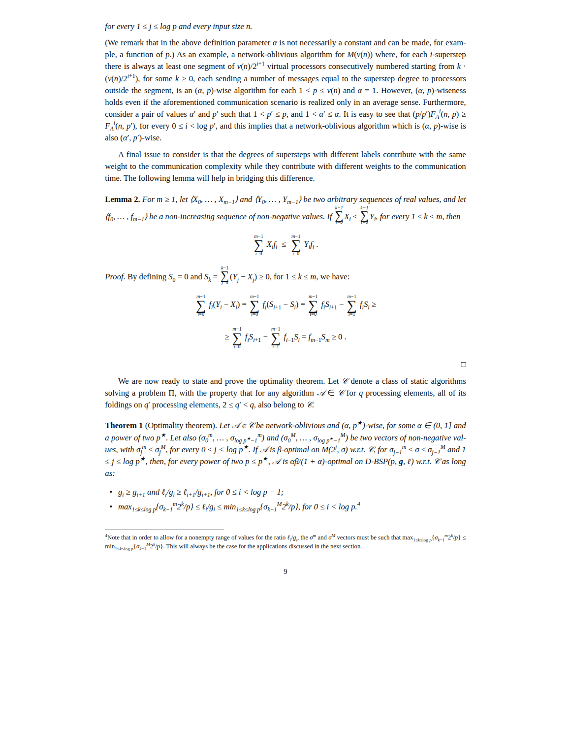for every 1 ≤ j ≤ log p and every input size n.
(We remark that in the above definition parameter α is not necessarily a constant and can be made, for example, a function of p.) As an example, a network-oblivious algorithm for M(v(n)) where, for each i-superstep there is always at least one segment of v(n)/2i+1 virtual processors consecutively numbered starting from k · (v(n)/2i+1), for some k ≥ 0, each sending a number of messages equal to the superstep degree to processors outside the segment, is an (α, p)-wise algorithm for each 1 < p ≤ v(n) and α = 1. However, (α, p)-wiseness holds even if the aforementioned communication scenario is realized only in an average sense. Furthermore, consider a pair of values α′ and p′ such that 1 < p′ ≤ p, and 1 < α′ ≤ α. It is easy to see that (p/p′)FAi(n, p) ≥ FAi(n, p′), for every 0 ≤ i < log p′, and this implies that a network-oblivious algorithm which is (α, p)-wise is also (α′, p′)-wise.
A final issue to consider is that the degrees of supersteps with different labels contribute with the same weight to the communication complexity while they contribute with different weights to the communication time. The following lemma will help in bridging this difference.
Lemma 2. For m ≥ 1, let ⟨X0, … , Xm−1⟩ and ⟨Y0, … , Ym−1⟩ be two arbitrary sequences of real values, and let ⟨f0, … , fm−1⟩ be a non-increasing sequence of non-negative values. If k−1∑i=0 Xi ≤ k−1∑i=0 Yi, for every 1 ≤ k ≤ m, then
m−1∑i=0 Xifi ≤ m−1∑i=0 Yifi .
Proof. By defining S0 = 0 and Sk = k−1∑j=0(Yj − Xj) ≥ 0, for 1 ≤ k ≤ m, we have:
m−1∑i=0 fi(Yi − Xi) = m−1∑i=0 fi(Si+1 − Si) = m−1∑i=0 fiSi+1 − m−1∑i=1 fiSi ≥
≥ m−1∑i=0 fiSi+1 − m−1∑i=1 fi−1Si = fm−1Sm ≥ 0 .
□
We are now ready to state and prove the optimality theorem. Let 𝒞 denote a class of static algorithms solving a problem Π, with the property that for any algorithm 𝒜 ∈ 𝒞 for q processing elements, all of its foldings on q′ processing elements, 2 ≤ q′ < q, also belong to 𝒞.
Theorem 1 (Optimality theorem). Let 𝒜 ∈ 𝒞 be network-oblivious and (α, p★)-wise, for some α ∈ (0, 1] and a power of two p★. Let also (σ0m, … , σlog p★−1m) and (σ0M, … , σlog p★−1M) be two vectors of non-negative values, with σjm ≤ σjM, for every 0 ≤ j < log p★. If 𝒜 is β-optimal on M(2j, σ) w.r.t. 𝒞, for σj−1m ≤ σ ≤ σj−1M and 1 ≤ j ≤ log p★, then, for every power of two p ≤ p★, 𝒜 is αβ/(1 + α)-optimal on D-BSP(p, g, ℓ) w.r.t. 𝒞 as long as:
gi ≥ gi+1 and ℓi/gi ≥ ℓi+1/gi+1, for 0 ≤ i < log p − 1;
max1≤k≤log p{σk−1m2k/p} ≤ ℓi/gi ≤ min1≤k≤log p{σk−1M2k/p}, for 0 ≤ i < log p.4
4Note that in order to allow for a nonempty range of values for the ratio ℓi/gi, the σm and σM vectors must be such that max1≤k≤log p{σk−1m2k/p} ≤ min1≤k≤log p{σk−1M2k/p}. This will always be the case for the applications discussed in the next section.
9